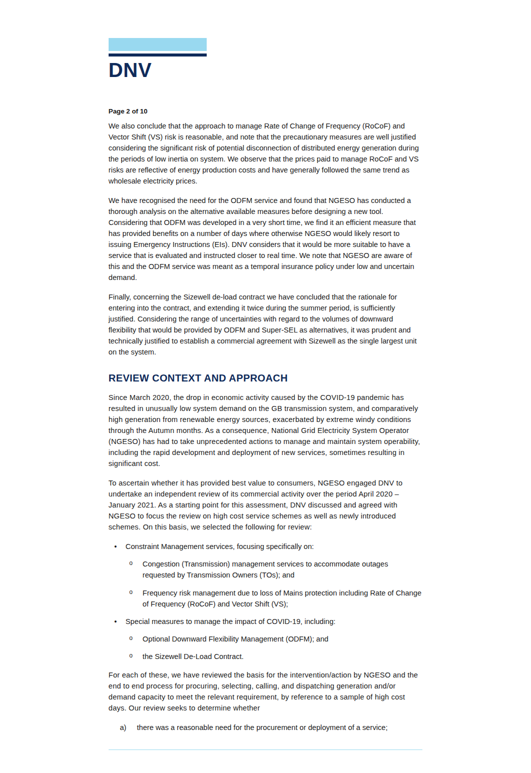DNV
Page 2 of 10
We also conclude that the approach to manage Rate of Change of Frequency (RoCoF) and Vector Shift (VS) risk is reasonable, and note that the precautionary measures are well justified considering the significant risk of potential disconnection of distributed energy generation during the periods of low inertia on system. We observe that the prices paid to manage RoCoF and VS risks are reflective of energy production costs and have generally followed the same trend as wholesale electricity prices.
We have recognised the need for the ODFM service and found that NGESO has conducted a thorough analysis on the alternative available measures before designing a new tool. Considering that ODFM was developed in a very short time, we find it an efficient measure that has provided benefits on a number of days where otherwise NGESO would likely resort to issuing Emergency Instructions (EIs). DNV considers that it would be more suitable to have a service that is evaluated and instructed closer to real time. We note that NGESO are aware of this and the ODFM service was meant as a temporal insurance policy under low and uncertain demand.
Finally, concerning the Sizewell de-load contract we have concluded that the rationale for entering into the contract, and extending it twice during the summer period, is sufficiently justified. Considering the range of uncertainties with regard to the volumes of downward flexibility that would be provided by ODFM and Super-SEL as alternatives, it was prudent and technically justified to establish a commercial agreement with Sizewell as the single largest unit on the system.
REVIEW CONTEXT AND APPROACH
Since March 2020, the drop in economic activity caused by the COVID-19 pandemic has resulted in unusually low system demand on the GB transmission system, and comparatively high generation from renewable energy sources, exacerbated by extreme windy conditions through the Autumn months. As a consequence, National Grid Electricity System Operator (NGESO) has had to take unprecedented actions to manage and maintain system operability, including the rapid development and deployment of new services, sometimes resulting in significant cost.
To ascertain whether it has provided best value to consumers, NGESO engaged DNV to undertake an independent review of its commercial activity over the period April 2020 – January 2021. As a starting point for this assessment, DNV discussed and agreed with NGESO to focus the review on high cost service schemes as well as newly introduced schemes. On this basis, we selected the following for review:
Constraint Management services, focusing specifically on:
Congestion (Transmission) management services to accommodate outages requested by Transmission Owners (TOs); and
Frequency risk management due to loss of Mains protection including Rate of Change of Frequency (RoCoF) and Vector Shift (VS);
Special measures to manage the impact of COVID-19, including:
Optional Downward Flexibility Management (ODFM); and
the Sizewell De-Load Contract.
For each of these, we have reviewed the basis for the intervention/action by NGESO and the end to end process for procuring, selecting, calling, and dispatching generation and/or demand capacity to meet the relevant requirement, by reference to a sample of high cost days. Our review seeks to determine whether
there was a reasonable need for the procurement or deployment of a service;